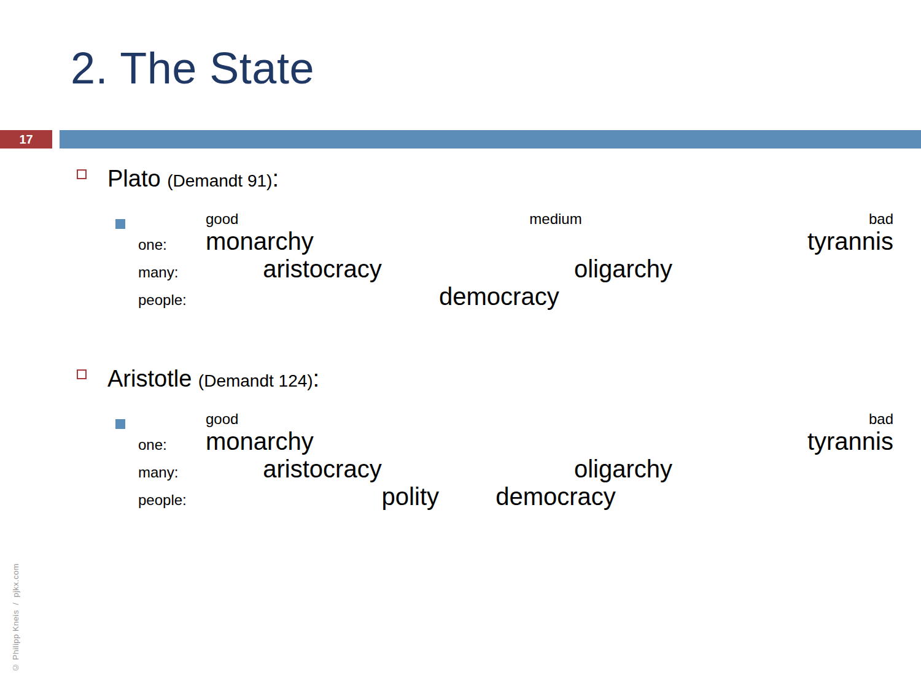2. The State
17
Plato (Demandt 91):
| | good | medium | bad |
| one: | monarchy | | tyrannis |
| many: | aristocracy | oligarchy | |
| people: | | democracy | |
Aristotle (Demandt 124):
| | good | | bad |
| one: | monarchy | | tyrannis |
| many: | aristocracy | oligarchy | |
| people: | polity | democracy | |
© Philipp Kneis / pjkx.com